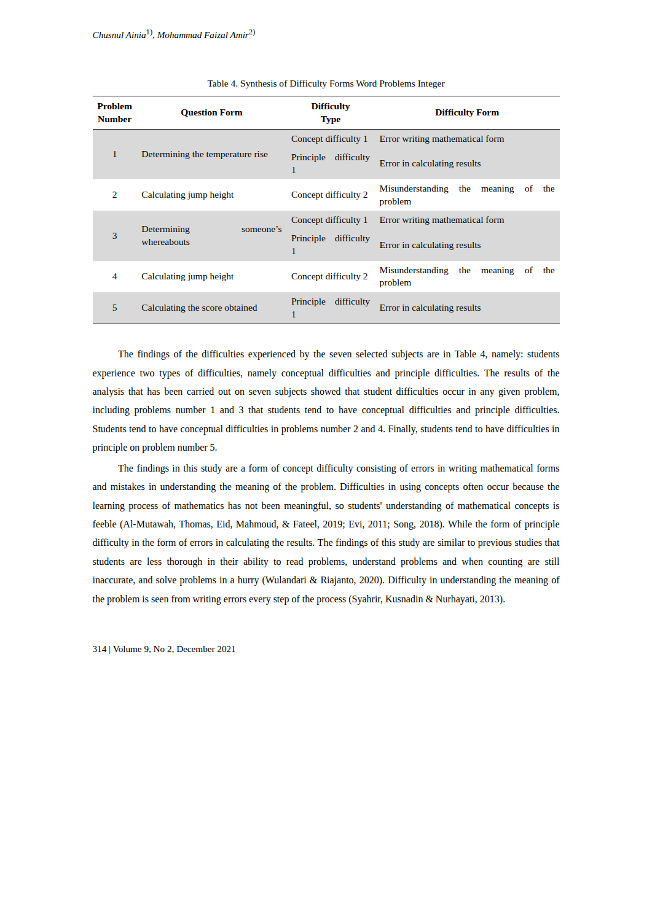Chusnul Ainia1), Mohammad Faizal Amir2)
Table 4. Synthesis of Difficulty Forms Word Problems Integer
| Problem Number | Question Form | Difficulty Type | Difficulty Form |
| --- | --- | --- | --- |
| 1 | Determining the temperature rise | Concept difficulty 1 | Error writing mathematical form |
| Principle difficulty 1 | Error in calculating results |
| 2 | Calculating jump height | Concept difficulty 2 | Misunderstanding the meaning of the problem |
| 3 | Determining someone’s whereabouts | Concept difficulty 1 | Error writing mathematical form |
| Principle difficulty 1 | Error in calculating results |
| 4 | Calculating jump height | Concept difficulty 2 | Misunderstanding the meaning of the problem |
| 5 | Calculating the score obtained | Principle difficulty 1 | Error in calculating results |
The findings of the difficulties experienced by the seven selected subjects are in Table 4, namely: students experience two types of difficulties, namely conceptual difficulties and principle difficulties. The results of the analysis that has been carried out on seven subjects showed that student difficulties occur in any given problem, including problems number 1 and 3 that students tend to have conceptual difficulties and principle difficulties. Students tend to have conceptual difficulties in problems number 2 and 4. Finally, students tend to have difficulties in principle on problem number 5.
The findings in this study are a form of concept difficulty consisting of errors in writing mathematical forms and mistakes in understanding the meaning of the problem. Difficulties in using concepts often occur because the learning process of mathematics has not been meaningful, so students' understanding of mathematical concepts is feeble (Al-Mutawah, Thomas, Eid, Mahmoud, & Fateel, 2019; Evi, 2011; Song, 2018). While the form of principle difficulty in the form of errors in calculating the results. The findings of this study are similar to previous studies that students are less thorough in their ability to read problems, understand problems and when counting are still inaccurate, and solve problems in a hurry (Wulandari & Riajanto, 2020). Difficulty in understanding the meaning of the problem is seen from writing errors every step of the process (Syahrir, Kusnadin & Nurhayati, 2013).
314 | Volume 9, No 2, December 2021